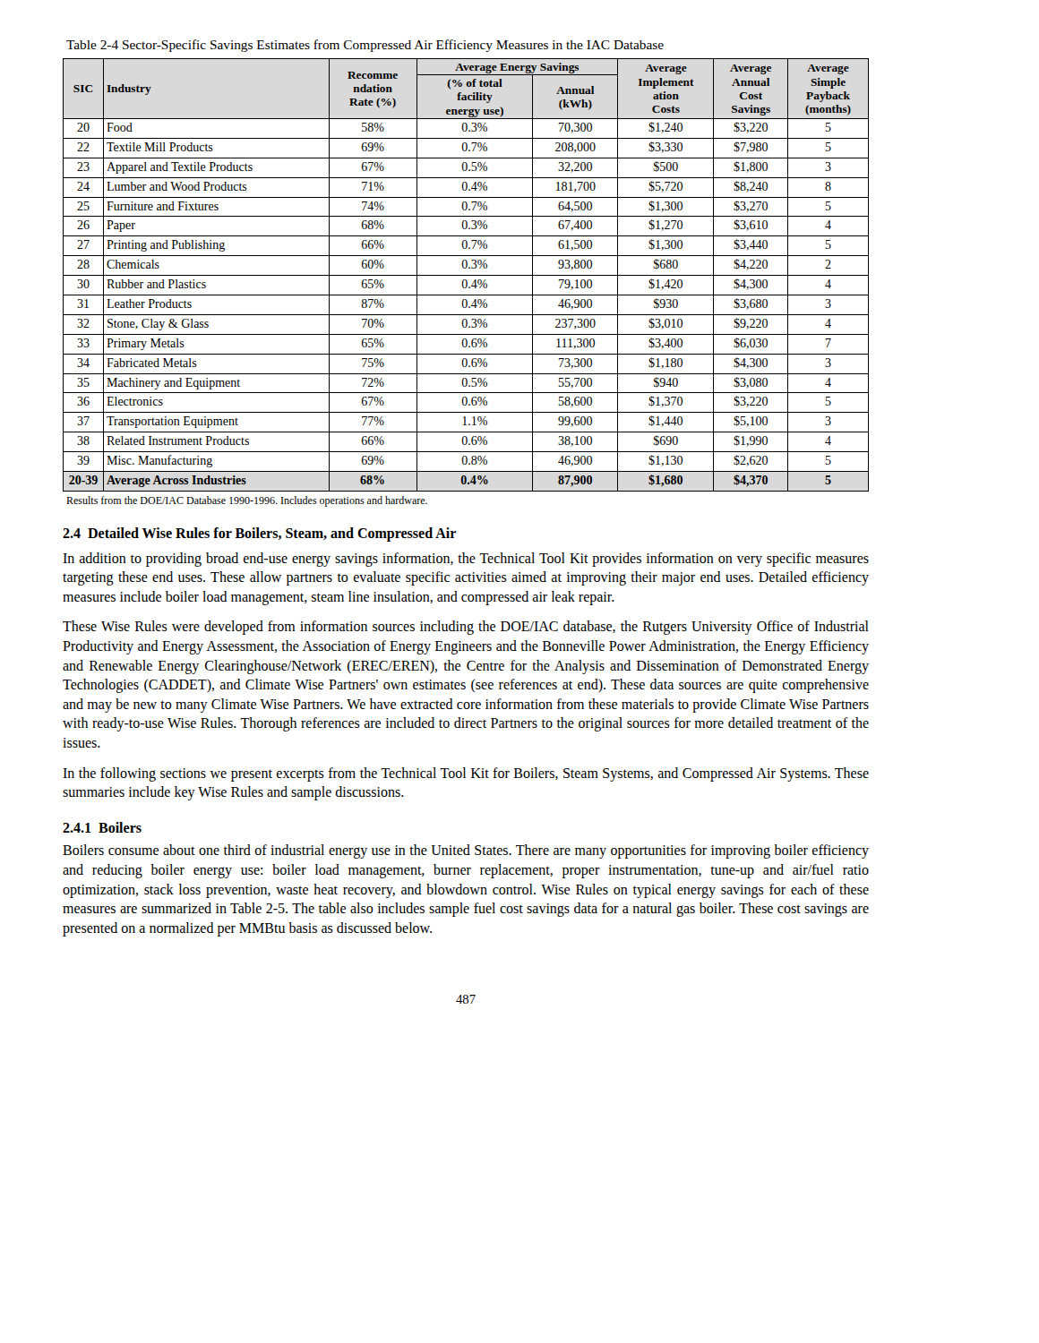Table 2-4 Sector-Specific Savings Estimates from Compressed Air Efficiency Measures in the IAC Database
| SIC | Industry | Recomme ndation Rate (%) | Average Energy Savings | Average Implement ation Costs | Average Annual Cost Savings | Average Simple Payback (months) |
| --- | --- | --- | --- | --- | --- | --- |
| (% of total facility energy use) | Annual (kWh) |
| 20 | Food | 58% | 0.3% | 70,300 | $1,240 | $3,220 | 5 |
| 22 | Textile Mill Products | 69% | 0.7% | 208,000 | $3,330 | $7,980 | 5 |
| 23 | Apparel and Textile Products | 67% | 0.5% | 32,200 | $500 | $1,800 | 3 |
| 24 | Lumber and Wood Products | 71% | 0.4% | 181,700 | $5,720 | $8,240 | 8 |
| 25 | Furniture and Fixtures | 74% | 0.7% | 64,500 | $1,300 | $3,270 | 5 |
| 26 | Paper | 68% | 0.3% | 67,400 | $1,270 | $3,610 | 4 |
| 27 | Printing and Publishing | 66% | 0.7% | 61,500 | $1,300 | $3,440 | 5 |
| 28 | Chemicals | 60% | 0.3% | 93,800 | $680 | $4,220 | 2 |
| 30 | Rubber and Plastics | 65% | 0.4% | 79,100 | $1,420 | $4,300 | 4 |
| 31 | Leather Products | 87% | 0.4% | 46,900 | $930 | $3,680 | 3 |
| 32 | Stone, Clay & Glass | 70% | 0.3% | 237,300 | $3,010 | $9,220 | 4 |
| 33 | Primary Metals | 65% | 0.6% | 111,300 | $3,400 | $6,030 | 7 |
| 34 | Fabricated Metals | 75% | 0.6% | 73,300 | $1,180 | $4,300 | 3 |
| 35 | Machinery and Equipment | 72% | 0.5% | 55,700 | $940 | $3,080 | 4 |
| 36 | Electronics | 67% | 0.6% | 58,600 | $1,370 | $3,220 | 5 |
| 37 | Transportation Equipment | 77% | 1.1% | 99,600 | $1,440 | $5,100 | 3 |
| 38 | Related Instrument Products | 66% | 0.6% | 38,100 | $690 | $1,990 | 4 |
| 39 | Misc. Manufacturing | 69% | 0.8% | 46,900 | $1,130 | $2,620 | 5 |
| 20-39 | Average Across Industries | 68% | 0.4% | 87,900 | $1,680 | $4,370 | 5 |
Results from the DOE/IAC Database 1990-1996. Includes operations and hardware.
2.4 Detailed Wise Rules for Boilers, Steam, and Compressed Air
In addition to providing broad end-use energy savings information, the Technical Tool Kit provides information on very specific measures targeting these end uses. These allow partners to evaluate specific activities aimed at improving their major end uses. Detailed efficiency measures include boiler load management, steam line insulation, and compressed air leak repair.
These Wise Rules were developed from information sources including the DOE/IAC database, the Rutgers University Office of Industrial Productivity and Energy Assessment, the Association of Energy Engineers and the Bonneville Power Administration, the Energy Efficiency and Renewable Energy Clearinghouse/Network (EREC/EREN), the Centre for the Analysis and Dissemination of Demonstrated Energy Technologies (CADDET), and Climate Wise Partners' own estimates (see references at end). These data sources are quite comprehensive and may be new to many Climate Wise Partners. We have extracted core information from these materials to provide Climate Wise Partners with ready-to-use Wise Rules. Thorough references are included to direct Partners to the original sources for more detailed treatment of the issues.
In the following sections we present excerpts from the Technical Tool Kit for Boilers, Steam Systems, and Compressed Air Systems. These summaries include key Wise Rules and sample discussions.
2.4.1 Boilers
Boilers consume about one third of industrial energy use in the United States. There are many opportunities for improving boiler efficiency and reducing boiler energy use: boiler load management, burner replacement, proper instrumentation, tune-up and air/fuel ratio optimization, stack loss prevention, waste heat recovery, and blowdown control. Wise Rules on typical energy savings for each of these measures are summarized in Table 2-5. The table also includes sample fuel cost savings data for a natural gas boiler. These cost savings are presented on a normalized per MMBtu basis as discussed below.
487